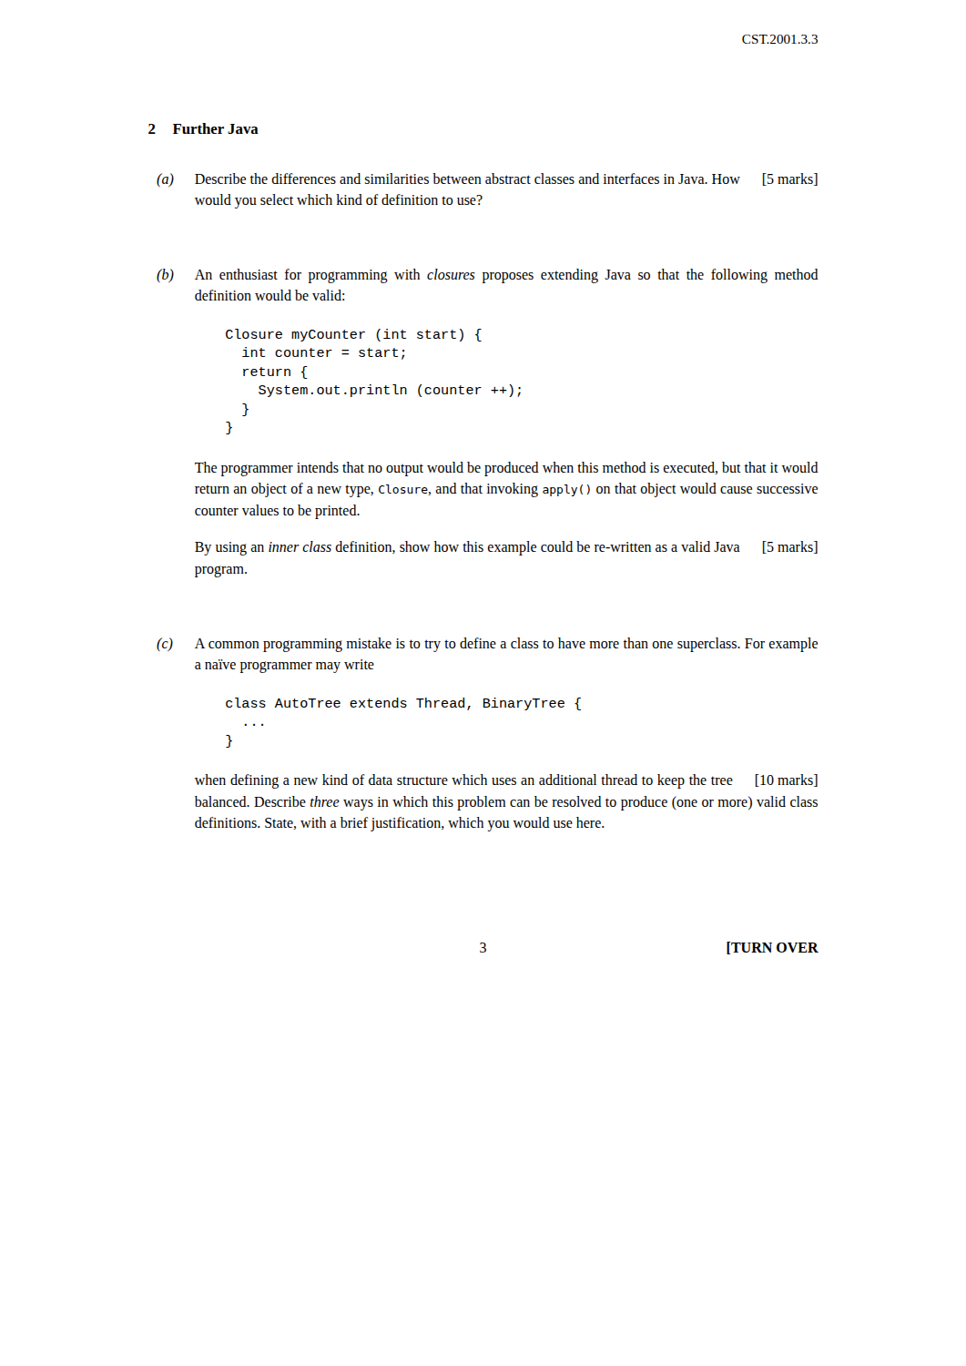CST.2001.3.3
2 Further Java
(a)
[5 marks] Describe the differences and similarities between abstract classes and interfaces in Java. How would you select which kind of definition to use?
(b)
An enthusiast for programming with closures proposes extending Java so that the following method definition would be valid:
Closure myCounter (int start) {
  int counter = start;
  return {
    System.out.println (counter ++);
  }
}
The programmer intends that no output would be produced when this method is executed, but that it would return an object of a new type, Closure, and that invoking apply() on that object would cause successive counter values to be printed.
[5 marks] By using an inner class definition, show how this example could be re-written as a valid Java program.
(c)
A common programming mistake is to try to define a class to have more than one superclass. For example a naïve programmer may write
class AutoTree extends Thread, BinaryTree {
  ...
}
[10 marks] when defining a new kind of data structure which uses an additional thread to keep the tree balanced. Describe three ways in which this problem can be resolved to produce (one or more) valid class definitions. State, with a brief justification, which you would use here.
3 [TURN OVER